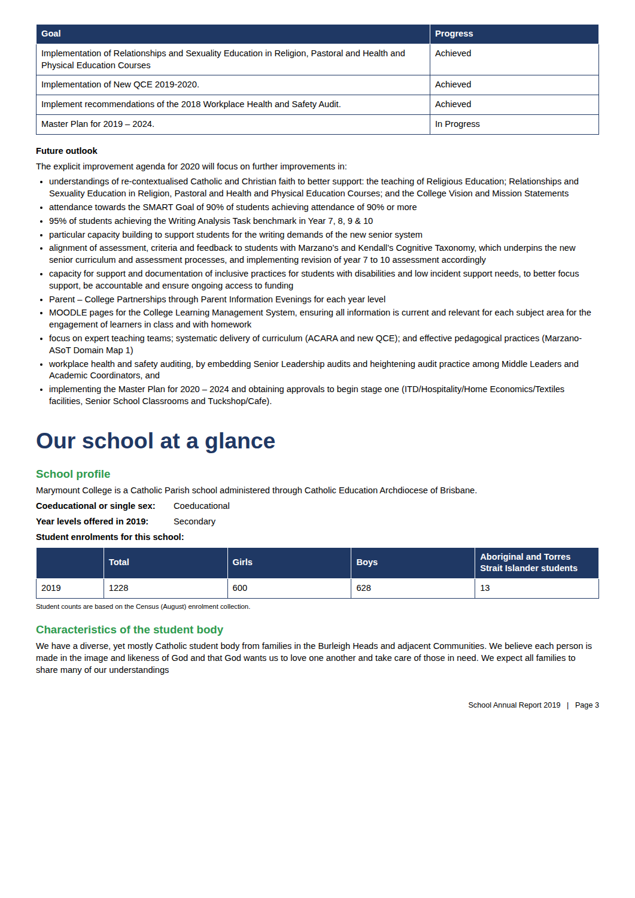| Goal | Progress |
| --- | --- |
| Implementation of Relationships and Sexuality Education in Religion, Pastoral and Health and Physical Education Courses | Achieved |
| Implementation of New QCE 2019-2020. | Achieved |
| Implement recommendations of the 2018 Workplace Health and Safety Audit. | Achieved |
| Master Plan for 2019 – 2024. | In Progress |
Future outlook
The explicit improvement agenda for 2020 will focus on further improvements in:
understandings of re-contextualised Catholic and Christian faith to better support: the teaching of Religious Education; Relationships and Sexuality Education in Religion, Pastoral and Health and Physical Education Courses; and the College Vision and Mission Statements
attendance towards the SMART Goal of 90% of students achieving attendance of 90% or more
95% of students achieving the Writing Analysis Task benchmark in Year 7, 8, 9 & 10
particular capacity building to support students for the writing demands of the new senior system
alignment of assessment, criteria and feedback to students with Marzano’s and Kendall’s Cognitive Taxonomy, which underpins the new senior curriculum and assessment processes, and implementing revision of year 7 to 10 assessment accordingly
capacity for support and documentation of inclusive practices for students with disabilities and low incident support needs, to better focus support, be accountable and ensure ongoing access to funding
Parent – College Partnerships through Parent Information Evenings for each year level
MOODLE pages for the College Learning Management System, ensuring all information is current and relevant for each subject area for the engagement of learners in class and with homework
focus on expert teaching teams; systematic delivery of curriculum (ACARA and new QCE); and effective pedagogical practices (Marzano-ASoT Domain Map 1)
workplace health and safety auditing, by embedding Senior Leadership audits and heightening audit practice among Middle Leaders and Academic Coordinators, and
implementing the Master Plan for 2020 – 2024 and obtaining approvals to begin stage one (ITD/Hospitality/Home Economics/Textiles facilities, Senior School Classrooms and Tuckshop/Cafe).
Our school at a glance
School profile
Marymount College is a Catholic Parish school administered through Catholic Education Archdiocese of Brisbane.
Coeducational or single sex: Coeducational
Year levels offered in 2019: Secondary
Student enrolments for this school:
| | Total | Girls | Boys | Aboriginal and Torres Strait Islander students |
| --- | --- | --- | --- | --- |
| 2019 | 1228 | 600 | 628 | 13 |
Student counts are based on the Census (August) enrolment collection.
Characteristics of the student body
We have a diverse, yet mostly Catholic student body from families in the Burleigh Heads and adjacent Communities. We believe each person is made in the image and likeness of God and that God wants us to love one another and take care of those in need. We expect all families to share many of our understandings
School Annual Report 2019 | Page 3